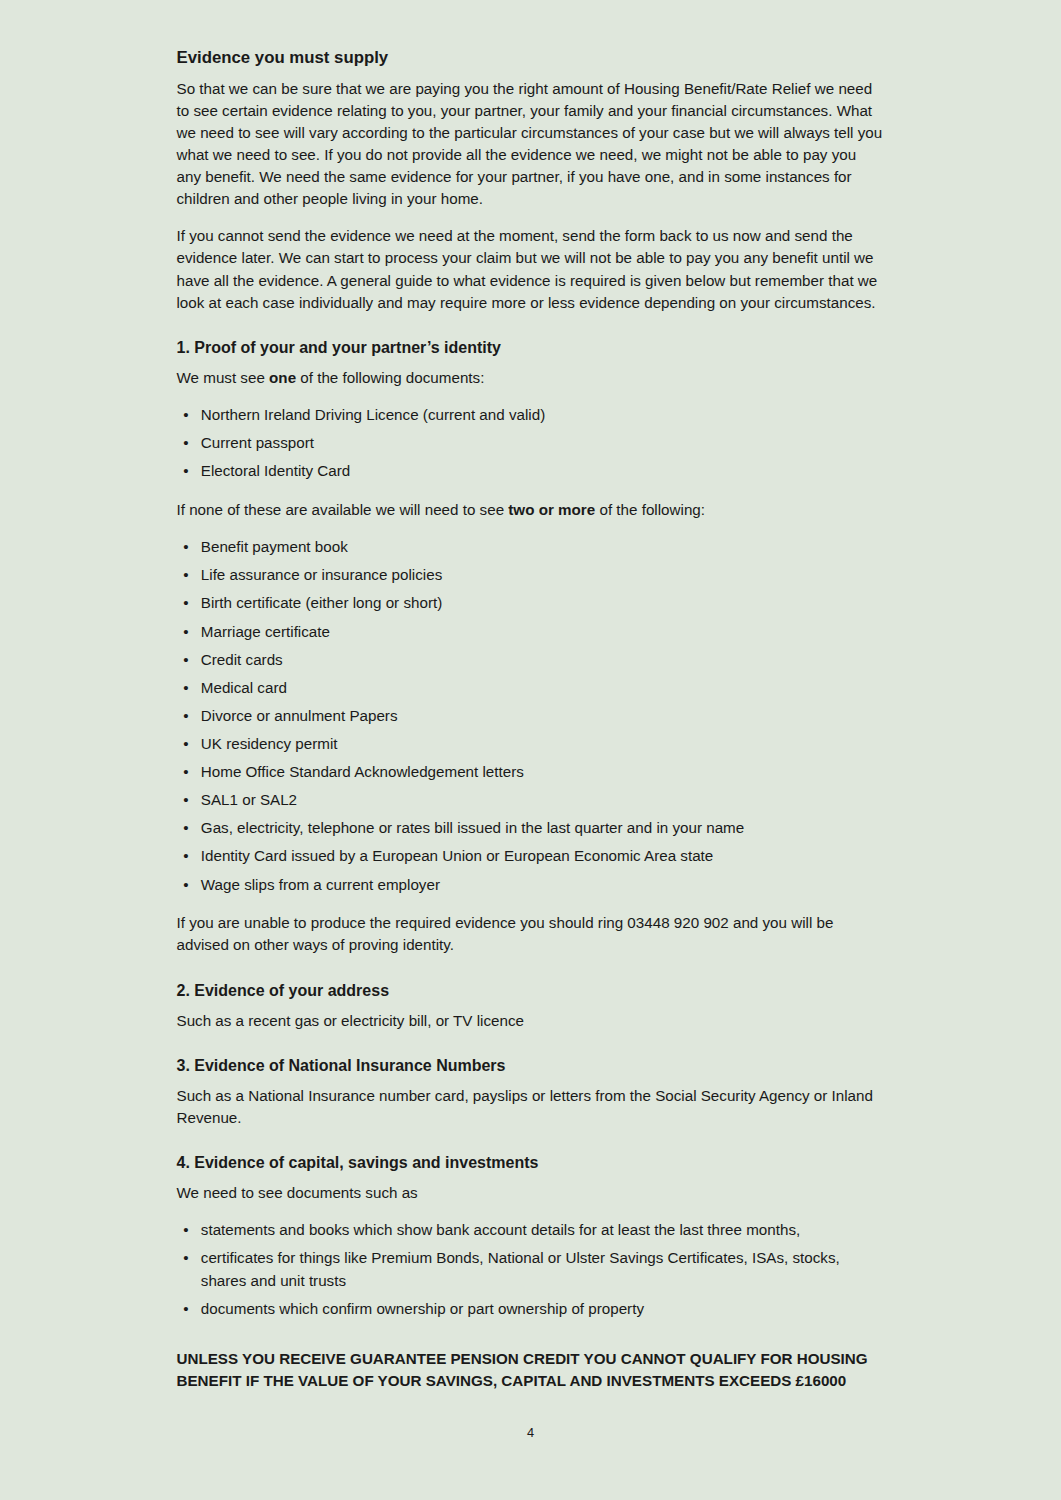Evidence you must supply
So that we can be sure that we are paying you the right amount of Housing Benefit/Rate Relief we need to see certain evidence relating to you, your partner, your family and your financial circumstances. What we need to see will vary according to the particular circumstances of your case but we will always tell you what we need to see. If you do not provide all the evidence we need, we might not be able to pay you any benefit. We need the same evidence for your partner, if you have one, and in some instances for children and other people living in your home.
If you cannot send the evidence we need at the moment, send the form back to us now and send the evidence later. We can start to process your claim but we will not be able to pay you any benefit until we have all the evidence. A general guide to what evidence is required is given below but remember that we look at each case individually and may require more or less evidence depending on your circumstances.
1. Proof of your and your partner’s identity
We must see one of the following documents:
Northern Ireland Driving Licence (current and valid)
Current passport
Electoral Identity Card
If none of these are available we will need to see two or more of the following:
Benefit payment book
Life assurance or insurance policies
Birth certificate (either long or short)
Marriage certificate
Credit cards
Medical card
Divorce or annulment Papers
UK residency permit
Home Office Standard Acknowledgement letters
SAL1 or SAL2
Gas, electricity, telephone or rates bill issued in the last quarter and in your name
Identity Card issued by a European Union or European Economic Area state
Wage slips from a current employer
If you are unable to produce the required evidence you should ring 03448 920 902 and you will be advised on other ways of proving identity.
2. Evidence of your address
Such as a recent gas or electricity bill, or TV licence
3. Evidence of National Insurance Numbers
Such as a National Insurance number card, payslips or letters from the Social Security Agency or Inland Revenue.
4. Evidence of capital, savings and investments
We need to see documents such as
statements and books which show bank account details for at least the last three months,
certificates for things like Premium Bonds, National or Ulster Savings Certificates, ISAs, stocks, shares and unit trusts
documents which confirm ownership or part ownership of property
UNLESS YOU RECEIVE GUARANTEE PENSION CREDIT YOU CANNOT QUALIFY FOR HOUSING BENEFIT IF THE VALUE OF YOUR SAVINGS, CAPITAL AND INVESTMENTS EXCEEDS £16000
4